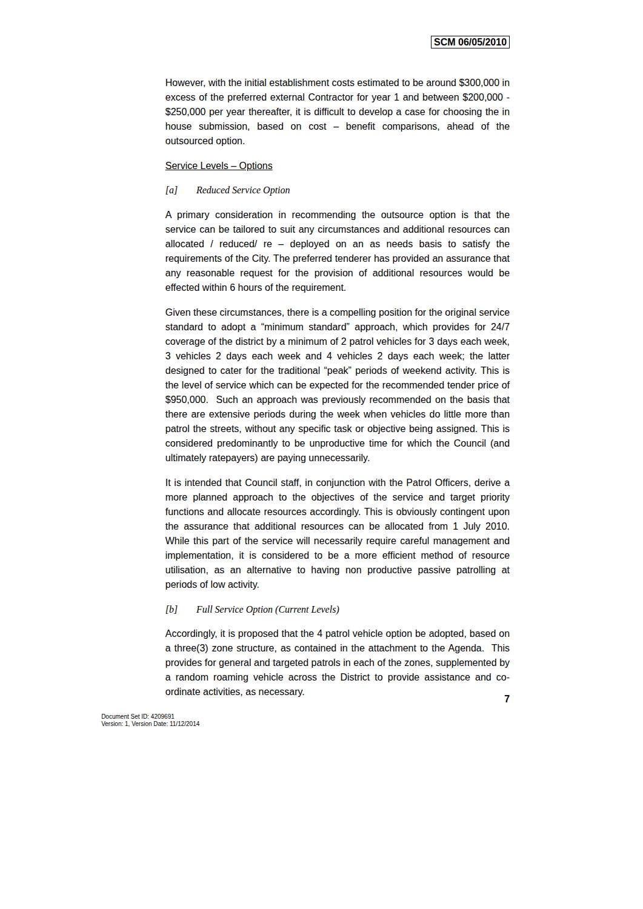SCM 06/05/2010
However, with the initial establishment costs estimated to be around $300,000 in excess of the preferred external Contractor for year 1 and between $200,000 - $250,000 per year thereafter, it is difficult to develop a case for choosing the in house submission, based on cost – benefit comparisons, ahead of the outsourced option.
Service Levels – Options
[a] Reduced Service Option
A primary consideration in recommending the outsource option is that the service can be tailored to suit any circumstances and additional resources can allocated / reduced/ re – deployed on an as needs basis to satisfy the requirements of the City. The preferred tenderer has provided an assurance that any reasonable request for the provision of additional resources would be effected within 6 hours of the requirement.
Given these circumstances, there is a compelling position for the original service standard to adopt a “minimum standard” approach, which provides for 24/7 coverage of the district by a minimum of 2 patrol vehicles for 3 days each week, 3 vehicles 2 days each week and 4 vehicles 2 days each week; the latter designed to cater for the traditional “peak” periods of weekend activity. This is the level of service which can be expected for the recommended tender price of $950,000. Such an approach was previously recommended on the basis that there are extensive periods during the week when vehicles do little more than patrol the streets, without any specific task or objective being assigned. This is considered predominantly to be unproductive time for which the Council (and ultimately ratepayers) are paying unnecessarily.
It is intended that Council staff, in conjunction with the Patrol Officers, derive a more planned approach to the objectives of the service and target priority functions and allocate resources accordingly. This is obviously contingent upon the assurance that additional resources can be allocated from 1 July 2010. While this part of the service will necessarily require careful management and implementation, it is considered to be a more efficient method of resource utilisation, as an alternative to having non productive passive patrolling at periods of low activity.
[b] Full Service Option (Current Levels)
Accordingly, it is proposed that the 4 patrol vehicle option be adopted, based on a three(3) zone structure, as contained in the attachment to the Agenda. This provides for general and targeted patrols in each of the zones, supplemented by a random roaming vehicle across the District to provide assistance and co-ordinate activities, as necessary.
7
Document Set ID: 4209691
Version: 1, Version Date: 11/12/2014